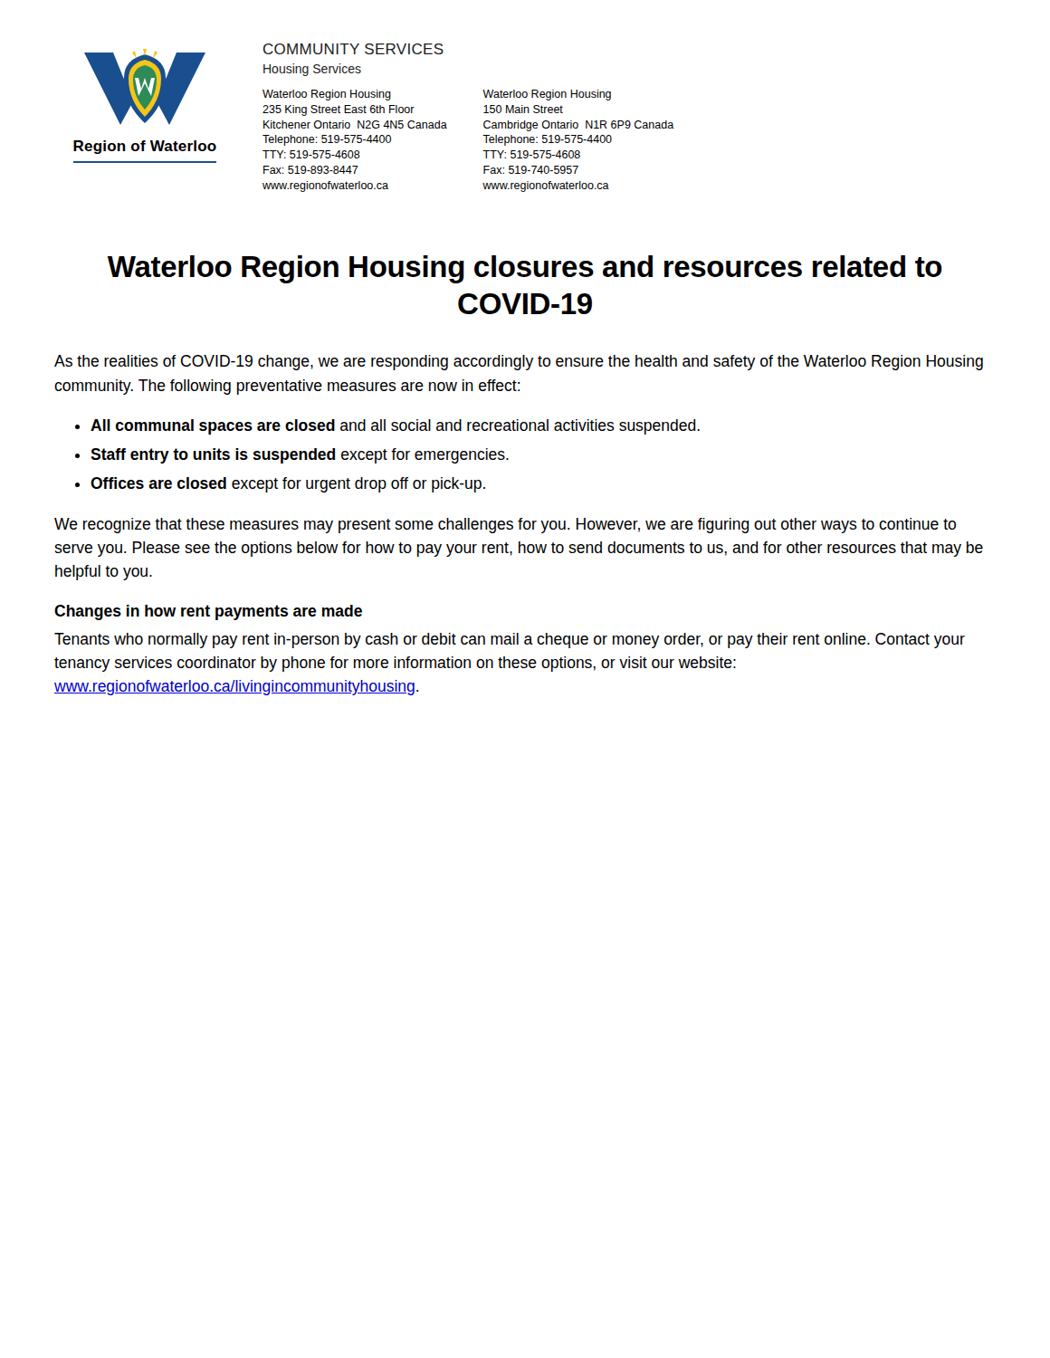Region of Waterloo
COMMUNITY SERVICES
Housing Services
Waterloo Region Housing
235 King Street East 6th Floor
Kitchener Ontario N2G 4N5 Canada
Telephone: 519-575-4400
TTY: 519-575-4608
Fax: 519-893-8447
www.regionofwaterloo.ca
Waterloo Region Housing
150 Main Street
Cambridge Ontario N1R 6P9 Canada
Telephone: 519-575-4400
TTY: 519-575-4608
Fax: 519-740-5957
www.regionofwaterloo.ca
Waterloo Region Housing closures and resources related to COVID-19
As the realities of COVID-19 change, we are responding accordingly to ensure the health and safety of the Waterloo Region Housing community. The following preventative measures are now in effect:
All communal spaces are closed and all social and recreational activities suspended.
Staff entry to units is suspended except for emergencies.
Offices are closed except for urgent drop off or pick-up.
We recognize that these measures may present some challenges for you. However, we are figuring out other ways to continue to serve you. Please see the options below for how to pay your rent, how to send documents to us, and for other resources that may be helpful to you.
Changes in how rent payments are made
Tenants who normally pay rent in-person by cash or debit can mail a cheque or money order, or pay their rent online. Contact your tenancy services coordinator by phone for more information on these options, or visit our website: www.regionofwaterloo.ca/livingincommunityhousing.